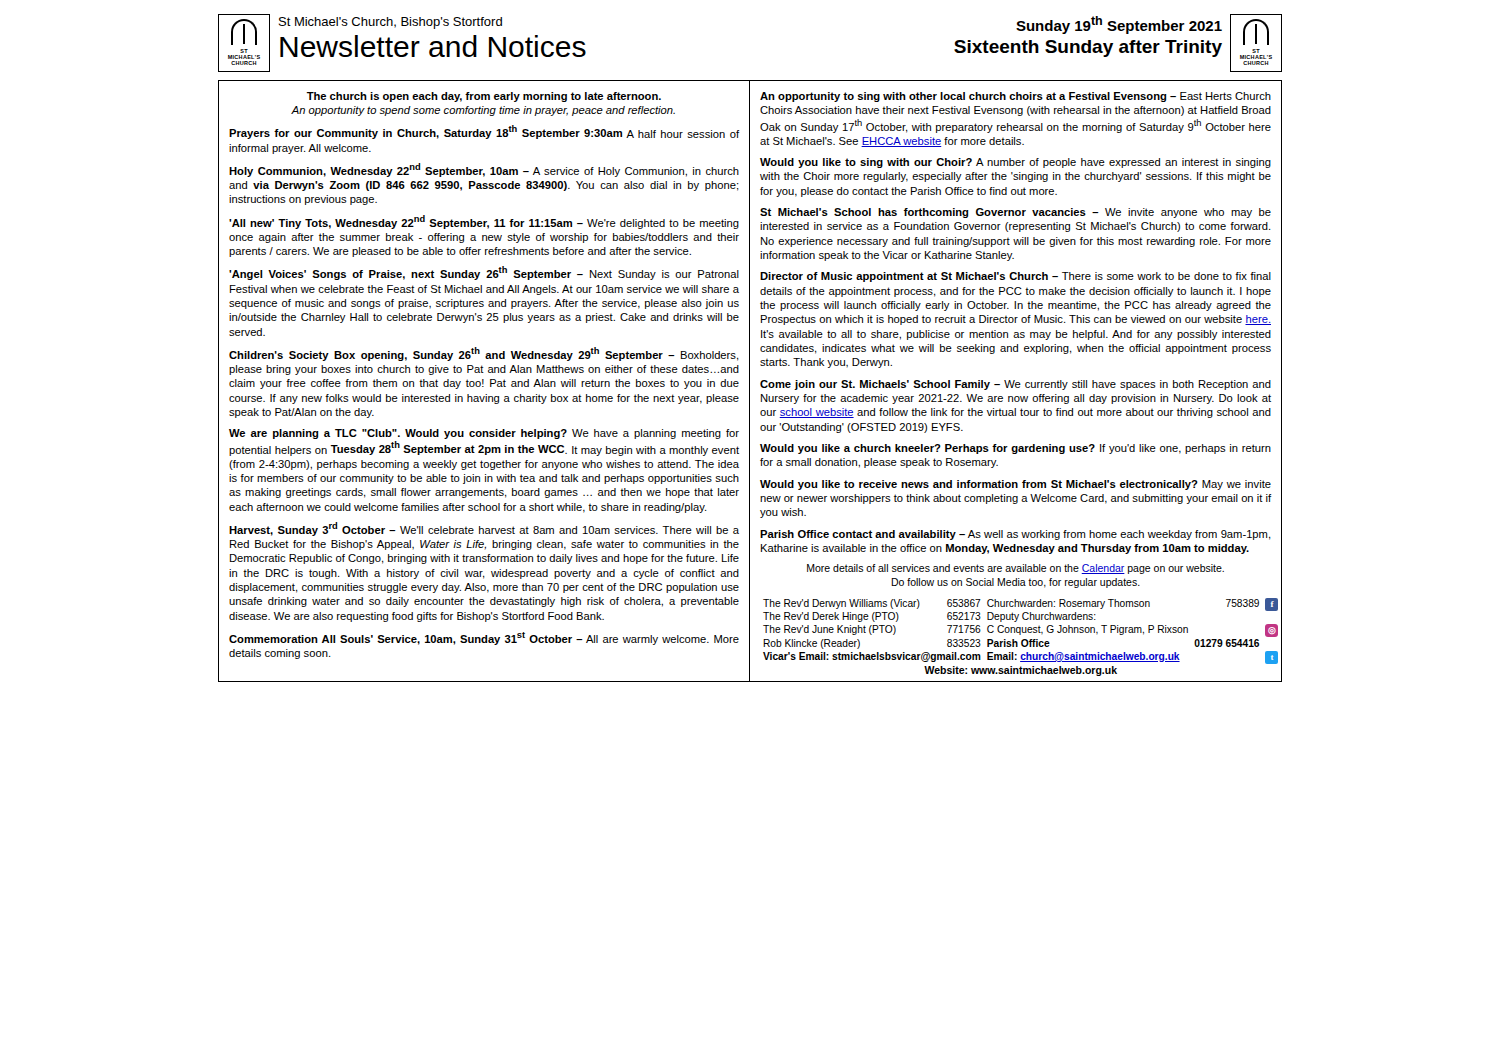ST MICHAEL'S CHURCH
St Michael's Church, Bishop's Stortford
Newsletter and Notices
Sunday 19th September 2021
Sixteenth Sunday after Trinity
ST MICHAEL'S CHURCH
The church is open each day, from early morning to late afternoon.
An opportunity to spend some comforting time in prayer, peace and reflection.
Prayers for our Community in Church, Saturday 18th September 9:30am A half hour session of informal prayer. All welcome.
Holy Communion, Wednesday 22nd September, 10am – A service of Holy Communion, in church and via Derwyn's Zoom (ID 846 662 9590, Passcode 834900). You can also dial in by phone; instructions on previous page.
'All new' Tiny Tots, Wednesday 22nd September, 11 for 11:15am – We're delighted to be meeting once again after the summer break - offering a new style of worship for babies/toddlers and their parents / carers. We are pleased to be able to offer refreshments before and after the service.
'Angel Voices' Songs of Praise, next Sunday 26th September – Next Sunday is our Patronal Festival when we celebrate the Feast of St Michael and All Angels. At our 10am service we will share a sequence of music and songs of praise, scriptures and prayers. After the service, please also join us in/outside the Charnley Hall to celebrate Derwyn's 25 plus years as a priest. Cake and drinks will be served.
Children's Society Box opening, Sunday 26th and Wednesday 29th September – Boxholders, please bring your boxes into church to give to Pat and Alan Matthews on either of these dates…and claim your free coffee from them on that day too! Pat and Alan will return the boxes to you in due course. If any new folks would be interested in having a charity box at home for the next year, please speak to Pat/Alan on the day.
We are planning a TLC "Club". Would you consider helping? We have a planning meeting for potential helpers on Tuesday 28th September at 2pm in the WCC. It may begin with a monthly event (from 2-4:30pm), perhaps becoming a weekly get together for anyone who wishes to attend. The idea is for members of our community to be able to join in with tea and talk and perhaps opportunities such as making greetings cards, small flower arrangements, board games … and then we hope that later each afternoon we could welcome families after school for a short while, to share in reading/play.
Harvest, Sunday 3rd October – We'll celebrate harvest at 8am and 10am services. There will be a Red Bucket for the Bishop's Appeal, Water is Life, bringing clean, safe water to communities in the Democratic Republic of Congo, bringing with it transformation to daily lives and hope for the future. Life in the DRC is tough. With a history of civil war, widespread poverty and a cycle of conflict and displacement, communities struggle every day. Also, more than 70 per cent of the DRC population use unsafe drinking water and so daily encounter the devastatingly high risk of cholera, a preventable disease. We are also requesting food gifts for Bishop's Stortford Food Bank.
Commemoration All Souls' Service, 10am, Sunday 31st October – All are warmly welcome. More details coming soon.
An opportunity to sing with other local church choirs at a Festival Evensong – East Herts Church Choirs Association have their next Festival Evensong (with rehearsal in the afternoon) at Hatfield Broad Oak on Sunday 17th October, with preparatory rehearsal on the morning of Saturday 9th October here at St Michael's. See EHCCA website for more details.
Would you like to sing with our Choir? A number of people have expressed an interest in singing with the Choir more regularly, especially after the 'singing in the churchyard' sessions. If this might be for you, please do contact the Parish Office to find out more.
St Michael's School has forthcoming Governor vacancies – We invite anyone who may be interested in service as a Foundation Governor (representing St Michael's Church) to come forward. No experience necessary and full training/support will be given for this most rewarding role. For more information speak to the Vicar or Katharine Stanley.
Director of Music appointment at St Michael's Church – There is some work to be done to fix final details of the appointment process, and for the PCC to make the decision officially to launch it. I hope the process will launch officially early in October. In the meantime, the PCC has already agreed the Prospectus on which it is hoped to recruit a Director of Music. This can be viewed on our website here. It's available to all to share, publicise or mention as may be helpful. And for any possibly interested candidates, indicates what we will be seeking and exploring, when the official appointment process starts. Thank you, Derwyn.
Come join our St. Michaels' School Family – We currently still have spaces in both Reception and Nursery for the academic year 2021-22. We are now offering all day provision in Nursery. Do look at our school website and follow the link for the virtual tour to find out more about our thriving school and our 'Outstanding' (OFSTED 2019) EYFS.
Would you like a church kneeler? Perhaps for gardening use? If you'd like one, perhaps in return for a small donation, please speak to Rosemary.
Would you like to receive news and information from St Michael's electronically? May we invite new or newer worshippers to think about completing a Welcome Card, and submitting your email on it if you wish.
Parish Office contact and availability – As well as working from home each weekday from 9am-1pm, Katharine is available in the office on Monday, Wednesday and Thursday from 10am to midday.
More details of all services and events are available on the Calendar page on our website.
Do follow us on Social Media too, for regular updates.
| The Rev'd Derwyn Williams (Vicar) | 653867 | Churchwarden: Rosemary Thomson | 758389 | f |
| The Rev'd Derek Hinge (PTO) | 652173 | Deputy Churchwardens: | |
| The Rev'd June Knight (PTO) | 771756 | C Conquest, G Johnson, T Pigram, P Rixson | | ◎ |
| Rob Klincke (Reader) | 833523 | Parish Office | 01279 654416 | |
| Vicar's Email: stmichaelsbsvicar@gmail.com | Email: church@saintmichaelweb.org.uk | t |
| Website: www.saintmichaelweb.org.uk |